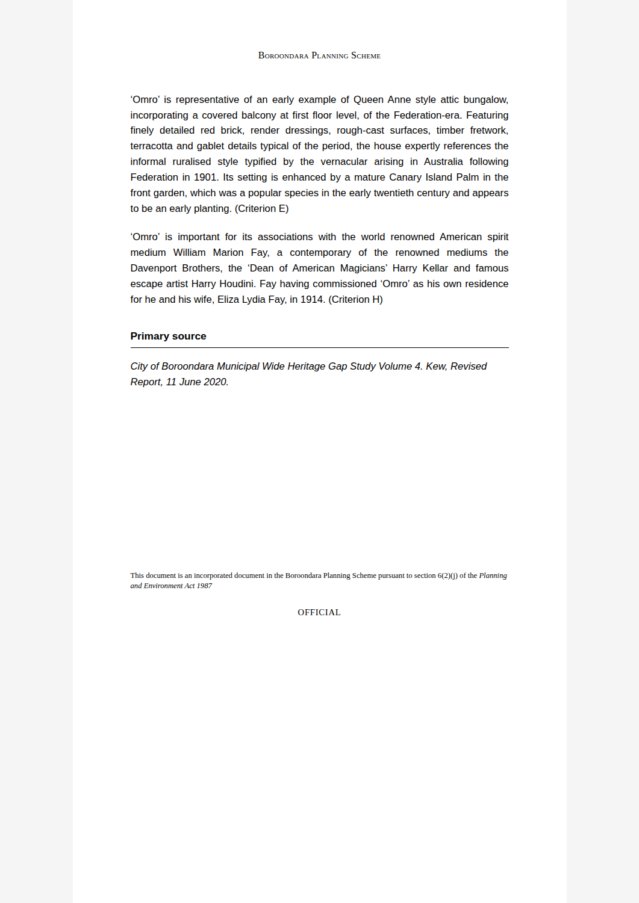Boroondara Planning Scheme
‘Omro’ is representative of an early example of Queen Anne style attic bungalow, incorporating a covered balcony at first floor level, of the Federation-era. Featuring finely detailed red brick, render dressings, rough-cast surfaces, timber fretwork, terracotta and gablet details typical of the period, the house expertly references the informal ruralised style typified by the vernacular arising in Australia following Federation in 1901. Its setting is enhanced by a mature Canary Island Palm in the front garden, which was a popular species in the early twentieth century and appears to be an early planting. (Criterion E)
‘Omro’ is important for its associations with the world renowned American spirit medium William Marion Fay, a contemporary of the renowned mediums the Davenport Brothers, the ‘Dean of American Magicians’ Harry Kellar and famous escape artist Harry Houdini. Fay having commissioned ‘Omro’ as his own residence for he and his wife, Eliza Lydia Fay, in 1914. (Criterion H)
Primary source
City of Boroondara Municipal Wide Heritage Gap Study Volume 4. Kew, Revised Report, 11 June 2020.
This document is an incorporated document in the Boroondara Planning Scheme pursuant to section 6(2)(j) of the Planning and Environment Act 1987
OFFICIAL